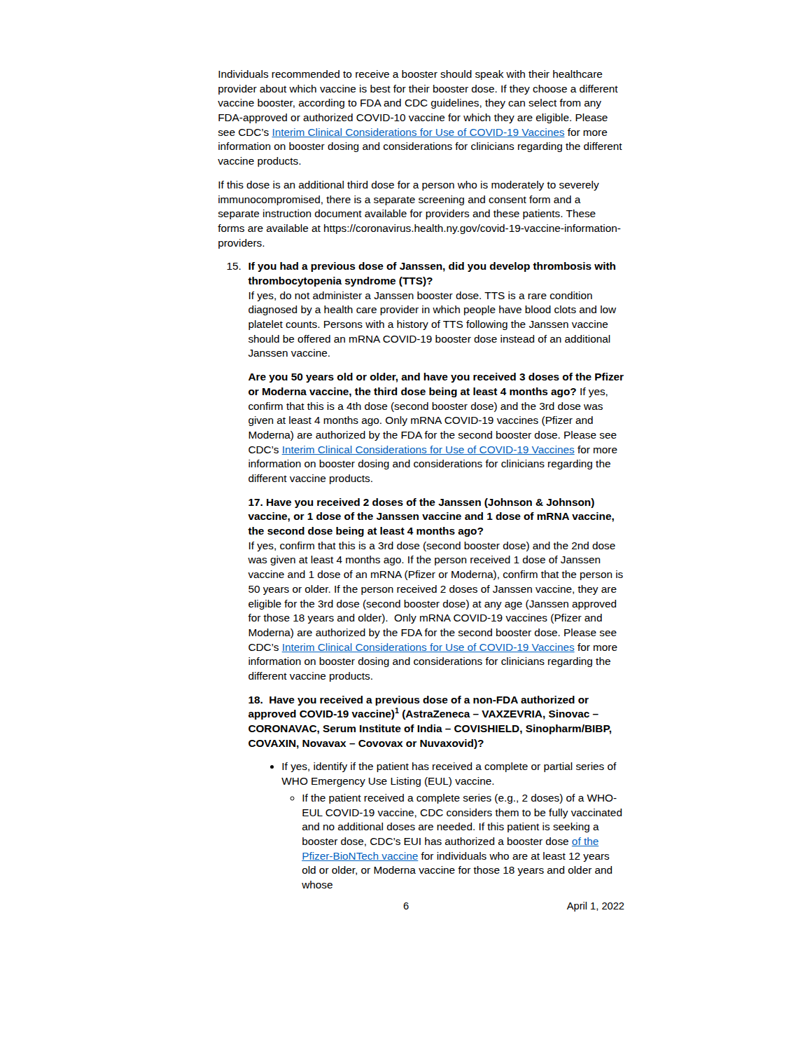Individuals recommended to receive a booster should speak with their healthcare provider about which vaccine is best for their booster dose. If they choose a different vaccine booster, according to FDA and CDC guidelines, they can select from any FDA-approved or authorized COVID-10 vaccine for which they are eligible. Please see CDC’s Interim Clinical Considerations for Use of COVID-19 Vaccines for more information on booster dosing and considerations for clinicians regarding the different vaccine products.
If this dose is an additional third dose for a person who is moderately to severely immunocompromised, there is a separate screening and consent form and a separate instruction document available for providers and these patients. These forms are available at https://coronavirus.health.ny.gov/covid-19-vaccine-information-providers.
15.
If you had a previous dose of Janssen, did you develop thrombosis with thrombocytopenia syndrome (TTS)?
If yes, do not administer a Janssen booster dose. TTS is a rare condition diagnosed by a health care provider in which people have blood clots and low platelet counts. Persons with a history of TTS following the Janssen vaccine should be offered an mRNA COVID-19 booster dose instead of an additional Janssen vaccine.
Are you 50 years old or older, and have you received 3 doses of the Pfizer or Moderna vaccine, the third dose being at least 4 months ago? If yes, confirm that this is a 4th dose (second booster dose) and the 3rd dose was given at least 4 months ago. Only mRNA COVID-19 vaccines (Pfizer and Moderna) are authorized by the FDA for the second booster dose. Please see CDC’s Interim Clinical Considerations for Use of COVID-19 Vaccines for more information on booster dosing and considerations for clinicians regarding the different vaccine products.
17. Have you received 2 doses of the Janssen (Johnson & Johnson) vaccine, or 1 dose of the Janssen vaccine and 1 dose of mRNA vaccine, the second dose being at least 4 months ago?
If yes, confirm that this is a 3rd dose (second booster dose) and the 2nd dose was given at least 4 months ago. If the person received 1 dose of Janssen vaccine and 1 dose of an mRNA (Pfizer or Moderna), confirm that the person is 50 years or older. If the person received 2 doses of Janssen vaccine, they are eligible for the 3rd dose (second booster dose) at any age (Janssen approved for those 18 years and older). Only mRNA COVID-19 vaccines (Pfizer and Moderna) are authorized by the FDA for the second booster dose. Please see CDC’s Interim Clinical Considerations for Use of COVID-19 Vaccines for more information on booster dosing and considerations for clinicians regarding the different vaccine products.
18. Have you received a previous dose of a non-FDA authorized or approved COVID-19 vaccine)1 (AstraZeneca – VAXZEVRIA, Sinovac – CORONAVAC, Serum Institute of India – COVISHIELD, Sinopharm/BIBP, COVAXIN, Novavax – Covovax or Nuvaxovid)?
If yes, identify if the patient has received a complete or partial series of WHO Emergency Use Listing (EUL) vaccine.
If the patient received a complete series (e.g., 2 doses) of a WHO-EUL COVID-19 vaccine, CDC considers them to be fully vaccinated and no additional doses are needed. If this patient is seeking a booster dose, CDC’s EUI has authorized a booster dose of the Pfizer-BioNTech vaccine for individuals who are at least 12 years old or older, or Moderna vaccine for those 18 years and older and whose
6
April 1, 2022